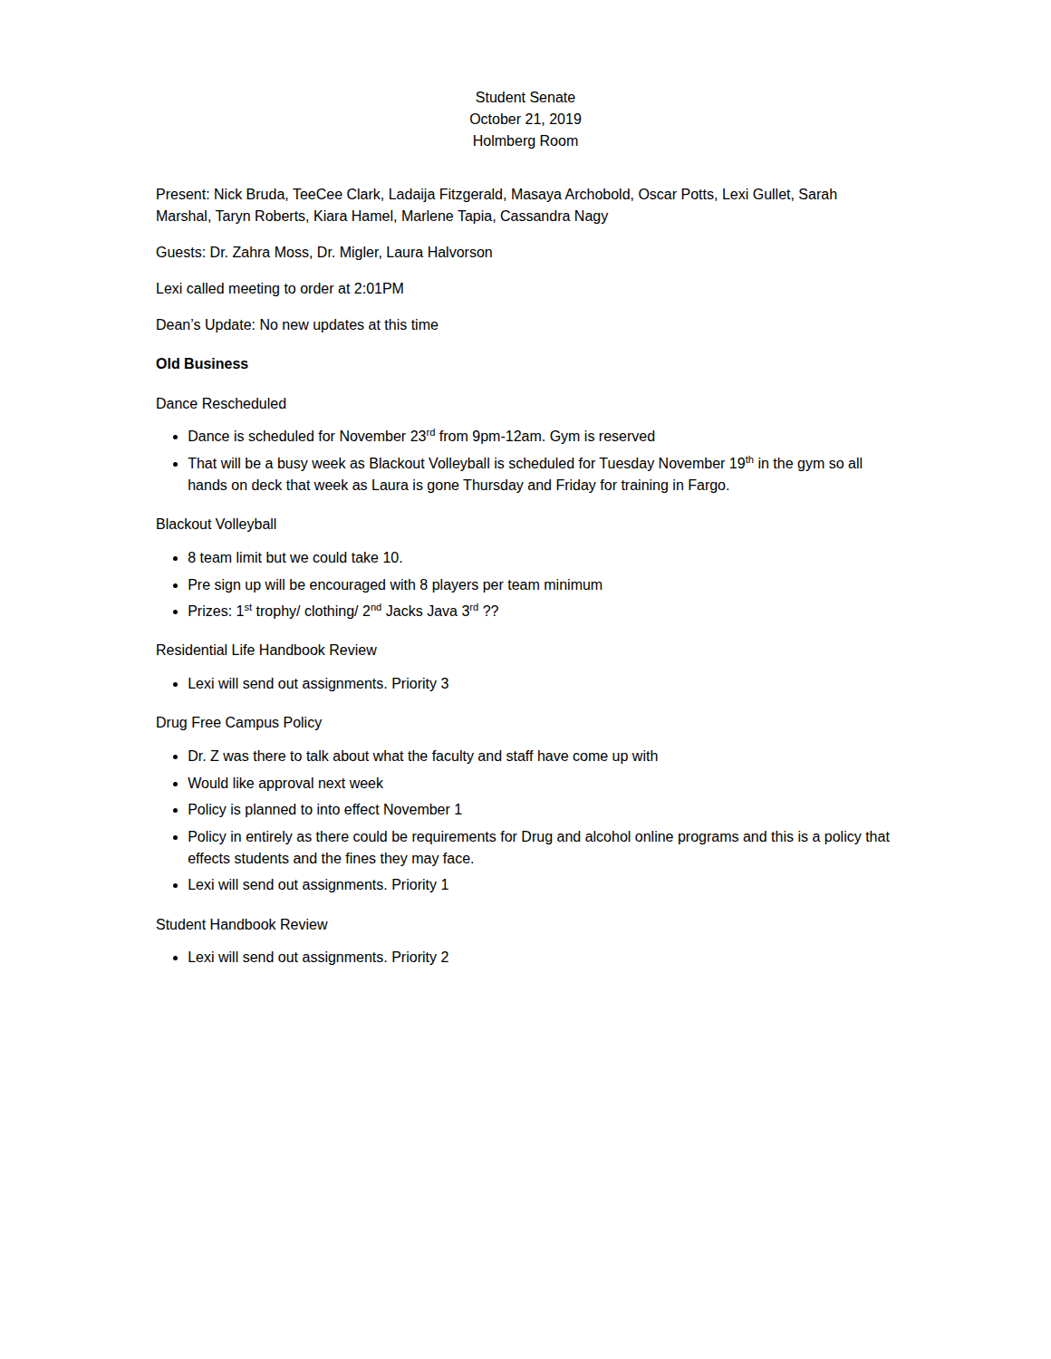Student Senate
October 21, 2019
Holmberg Room
Present: Nick Bruda, TeeCee Clark, Ladaija Fitzgerald, Masaya Archobold, Oscar Potts, Lexi Gullet, Sarah Marshal, Taryn Roberts, Kiara Hamel, Marlene Tapia, Cassandra Nagy
Guests: Dr. Zahra Moss, Dr. Migler, Laura Halvorson
Lexi called meeting to order at 2:01PM
Dean’s Update: No new updates at this time
Old Business
Dance Rescheduled
Dance is scheduled for November 23rd from 9pm-12am. Gym is reserved
That will be a busy week as Blackout Volleyball is scheduled for Tuesday November 19th in the gym so all hands on deck that week as Laura is gone Thursday and Friday for training in Fargo.
Blackout Volleyball
8 team limit but we could take 10.
Pre sign up will be encouraged with 8 players per team minimum
Prizes: 1st trophy/ clothing/ 2nd Jacks Java 3rd ??
Residential Life Handbook Review
Lexi will send out assignments. Priority 3
Drug Free Campus Policy
Dr. Z was there to talk about what the faculty and staff have come up with
Would like approval next week
Policy is planned to into effect November 1
Policy in entirely as there could be requirements for Drug and alcohol online programs and this is a policy that effects students and the fines they may face.
Lexi will send out assignments. Priority 1
Student Handbook Review
Lexi will send out assignments. Priority 2